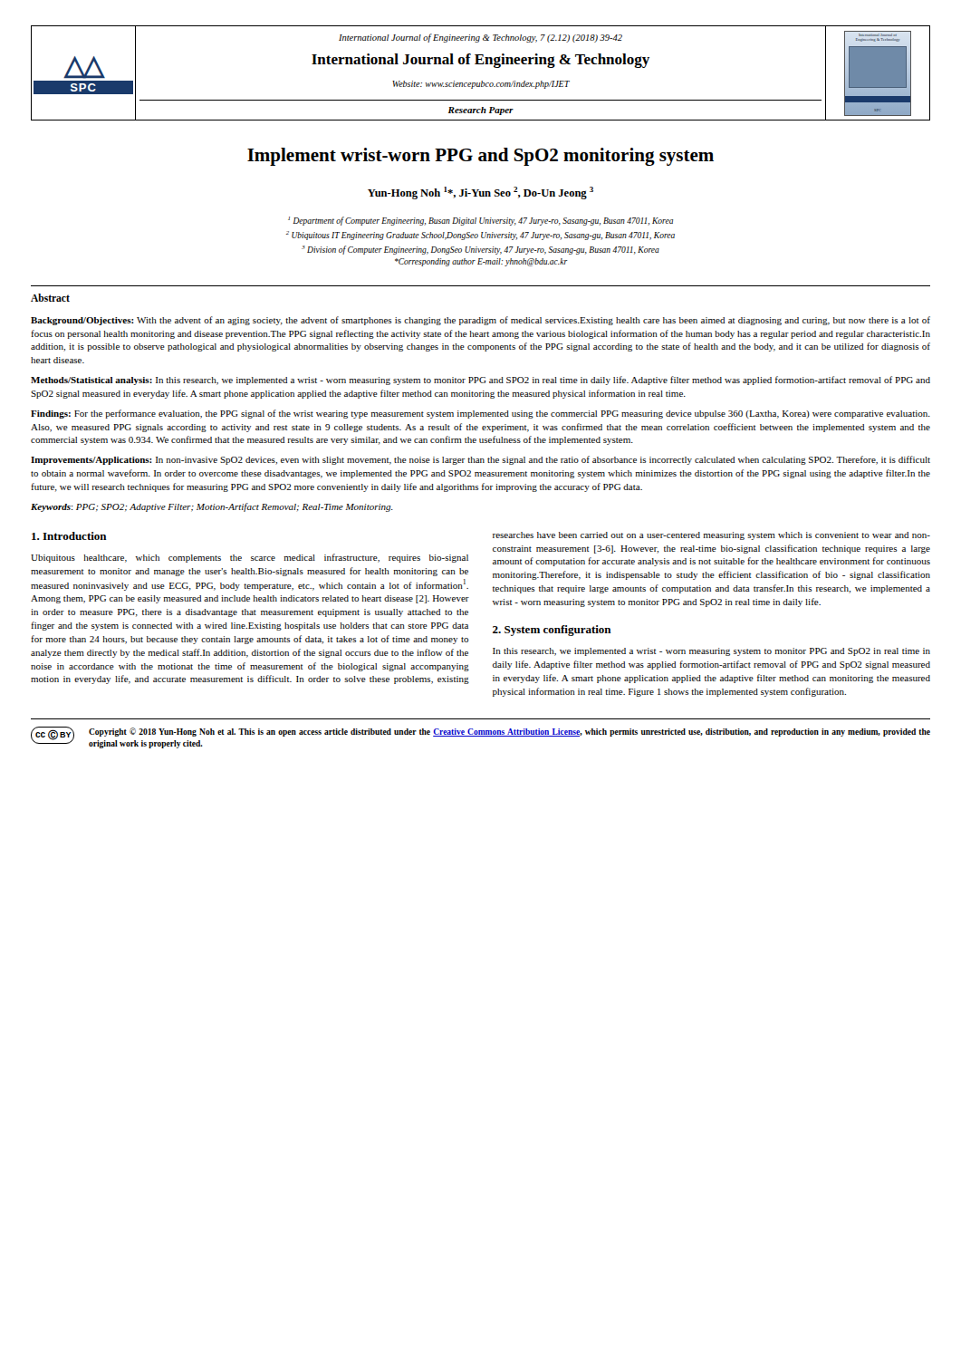△△
SPC
International Journal of Engineering & Technology, 7 (2.12) (2018) 39-42
International Journal of Engineering & Technology
Website: www.sciencepubco.com/index.php/IJET
Research Paper
International Journal of
Engineering & Technology
SPC
Implement wrist-worn PPG and SpO2 monitoring system
Yun-Hong Noh 1*, Ji-Yun Seo 2, Do-Un Jeong 3
1 Department of Computer Engineering, Busan Digital University, 47 Jurye-ro, Sasang-gu, Busan 47011, Korea
2 Ubiquitous IT Engineering Graduate School,DongSeo University, 47 Jurye-ro, Sasang-gu, Busan 47011, Korea
3 Division of Computer Engineering, DongSeo University, 47 Jurye-ro, Sasang-gu, Busan 47011, Korea
*Corresponding author E-mail: yhnoh@bdu.ac.kr
Abstract
Background/Objectives: With the advent of an aging society, the advent of smartphones is changing the paradigm of medical services.Existing health care has been aimed at diagnosing and curing, but now there is a lot of focus on personal health monitoring and disease prevention.The PPG signal reflecting the activity state of the heart among the various biological information of the human body has a regular period and regular characteristic.In addition, it is possible to observe pathological and physiological abnormalities by observing changes in the components of the PPG signal according to the state of health and the body, and it can be utilized for diagnosis of heart disease.
Methods/Statistical analysis: In this research, we implemented a wrist - worn measuring system to monitor PPG and SPO2 in real time in daily life. Adaptive filter method was applied formotion-artifact removal of PPG and SpO2 signal measured in everyday life. A smart phone application applied the adaptive filter method can monitoring the measured physical information in real time.
Findings: For the performance evaluation, the PPG signal of the wrist wearing type measurement system implemented using the commercial PPG measuring device ubpulse 360 (Laxtha, Korea) were comparative evaluation. Also, we measured PPG signals according to activity and rest state in 9 college students. As a result of the experiment, it was confirmed that the mean correlation coefficient between the implemented system and the commercial system was 0.934. We confirmed that the measured results are very similar, and we can confirm the usefulness of the implemented system.
Improvements/Applications: In non-invasive SpO2 devices, even with slight movement, the noise is larger than the signal and the ratio of absorbance is incorrectly calculated when calculating SPO2. Therefore, it is difficult to obtain a normal waveform. In order to overcome these disadvantages, we implemented the PPG and SPO2 measurement monitoring system which minimizes the distortion of the PPG signal using the adaptive filter.In the future, we will research techniques for measuring PPG and SPO2 more conveniently in daily life and algorithms for improving the accuracy of PPG data.
Keywords: PPG; SPO2; Adaptive Filter; Motion-Artifact Removal; Real-Time Monitoring.
1. Introduction
Ubiquitous healthcare, which complements the scarce medical infrastructure, requires bio-signal measurement to monitor and manage the user's health.Bio-signals measured for health monitoring can be measured noninvasively and use ECG, PPG, body temperature, etc., which contain a lot of information1. Among them, PPG can be easily measured and include health indicators related to heart disease [2]. However in order to measure PPG, there is a disadvantage that measurement equipment is usually attached to the finger and the system is connected with a wired line.Existing hospitals use holders that can store PPG data for more than 24 hours, but because they contain large amounts of data, it takes a lot of time and money to analyze them directly by the medical staff.In addition, distortion of the signal occurs due to the inflow of the noise in accordance with the motionat the time of measurement of the biological signal accompanying motion in everyday life, and accurate measurement is difficult. In order to solve these problems, existing researches have been carried out on a user-centered measuring system which is convenient to wear and non-constraint measurement [3-6]. However, the real-time bio-signal classification technique requires a large amount of computation for accurate analysis and is not suitable for the healthcare environment for continuous monitoring.Therefore, it is indispensable to study the efficient classification of bio - signal classification techniques that require large amounts of computation and data transfer.In this research, we implemented a wrist - worn measuring system to monitor PPG and SpO2 in real time in daily life.
2. System configuration
In this research, we implemented a wrist - worn measuring system to monitor PPG and SpO2 in real time in daily life. Adaptive filter method was applied formotion-artifact removal of PPG and SpO2 signal measured in everyday life. A smart phone application applied the adaptive filter method can monitoring the measured physical information in real time. Figure 1 shows the implemented system configuration.
cc Ⓒ BY
Copyright © 2018 Yun-Hong Noh et al. This is an open access article distributed under the Creative Commons Attribution License, which permits unrestricted use, distribution, and reproduction in any medium, provided the original work is properly cited.